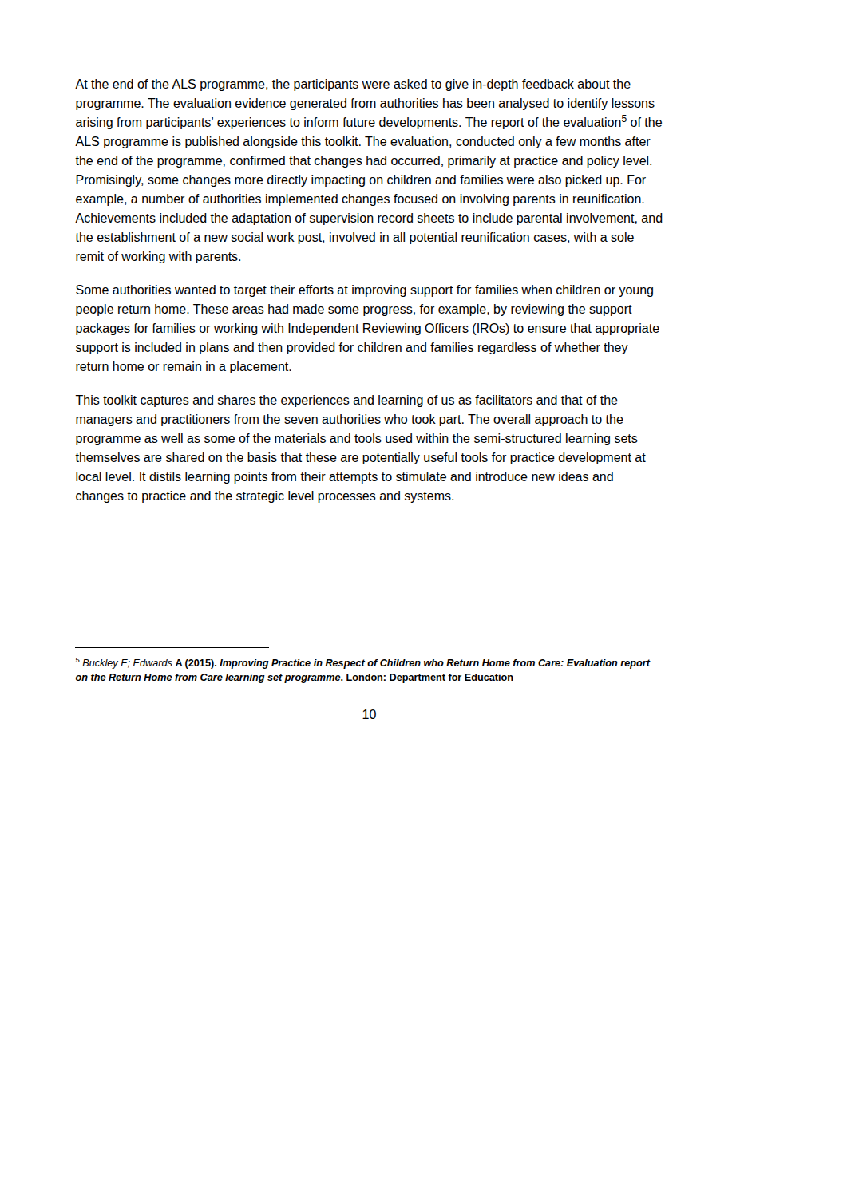At the end of the ALS programme, the participants were asked to give in-depth feedback about the programme. The evaluation evidence generated from authorities has been analysed to identify lessons arising from participants’ experiences to inform future developments. The report of the evaluation5 of the ALS programme is published alongside this toolkit. The evaluation, conducted only a few months after the end of the programme, confirmed that changes had occurred, primarily at practice and policy level. Promisingly, some changes more directly impacting on children and families were also picked up. For example, a number of authorities implemented changes focused on involving parents in reunification. Achievements included the adaptation of supervision record sheets to include parental involvement, and the establishment of a new social work post, involved in all potential reunification cases, with a sole remit of working with parents.
Some authorities wanted to target their efforts at improving support for families when children or young people return home. These areas had made some progress, for example, by reviewing the support packages for families or working with Independent Reviewing Officers (IROs) to ensure that appropriate support is included in plans and then provided for children and families regardless of whether they return home or remain in a placement.
This toolkit captures and shares the experiences and learning of us as facilitators and that of the managers and practitioners from the seven authorities who took part. The overall approach to the programme as well as some of the materials and tools used within the semi-structured learning sets themselves are shared on the basis that these are potentially useful tools for practice development at local level. It distils learning points from their attempts to stimulate and introduce new ideas and changes to practice and the strategic level processes and systems.
5 Buckley E; Edwards A (2015). Improving Practice in Respect of Children who Return Home from Care: Evaluation report on the Return Home from Care learning set programme. London: Department for Education
10